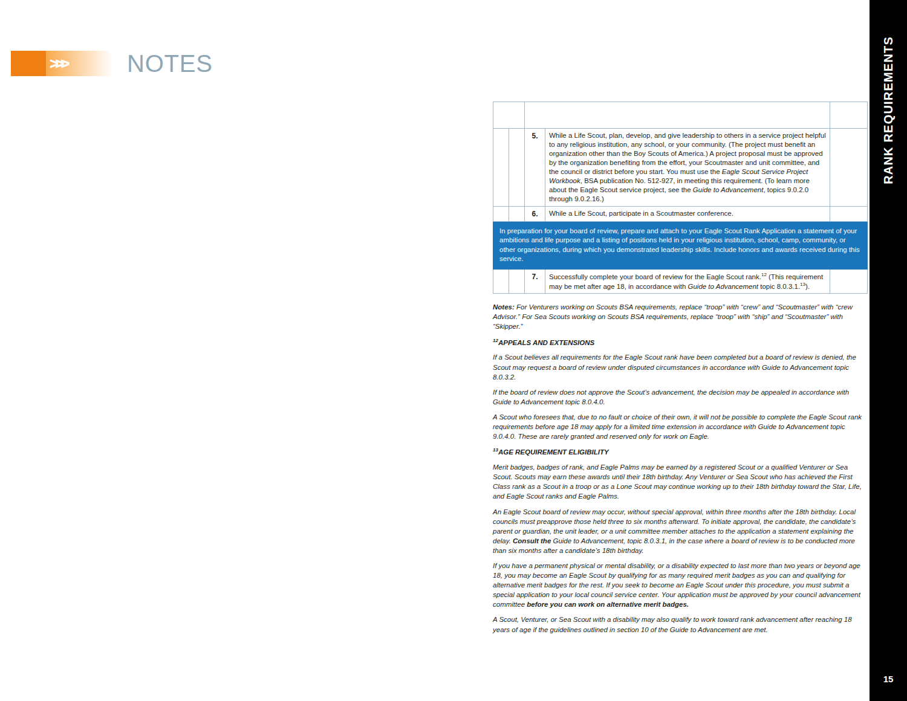Rank Requirements
15
>>>
NOTES
| ✓ | | LEADER INITIAL & DATE |
| --- | --- | --- |
| | | 5. | While a Life Scout, plan, develop, and give leadership to others in a service project helpful to any religious institution, any school, or your community. (The project must benefit an organization other than the Boy Scouts of America.) A project proposal must be approved by the organization benefiting from the effort, your Scoutmaster and unit committee, and the council or district before you start. You must use the Eagle Scout Service Project Workbook , BSA publication No. 512-927, in meeting this requirement. (To learn more about the Eagle Scout service project, see the Guide to Advancement , topics 9.0.2.0 through 9.0.2.16.) | |
| | | 6. | While a Life Scout, participate in a Scoutmaster conference. | |
| In preparation for your board of review, prepare and attach to your Eagle Scout Rank Application a statement of your ambitions and life purpose and a listing of positions held in your religious institution, school, camp, community, or other organizations, during which you demonstrated leadership skills. Include honors and awards received during this service. |
| | | 7. | Successfully complete your board of review for the Eagle Scout rank. 12 (This requirement may be met after age 18, in accordance with Guide to Advancement topic 8.0.3.1. 13 ). | |
Notes: For Venturers working on Scouts BSA requirements, replace “troop” with “crew” and “Scoutmaster” with “crew Advisor.” For Sea Scouts working on Scouts BSA requirements, replace “troop” with “ship” and “Scoutmaster” with “Skipper.”
12APPEALS AND EXTENSIONS
If a Scout believes all requirements for the Eagle Scout rank have been completed but a board of review is denied, the Scout may request a board of review under disputed circumstances in accordance with Guide to Advancement topic 8.0.3.2.
If the board of review does not approve the Scout’s advancement, the decision may be appealed in accordance with Guide to Advancement topic 8.0.4.0.
A Scout who foresees that, due to no fault or choice of their own, it will not be possible to complete the Eagle Scout rank requirements before age 18 may apply for a limited time extension in accordance with Guide to Advancement topic 9.0.4.0. These are rarely granted and reserved only for work on Eagle.
13AGE REQUIREMENT ELIGIBILITY
Merit badges, badges of rank, and Eagle Palms may be earned by a registered Scout or a qualified Venturer or Sea Scout. Scouts may earn these awards until their 18th birthday. Any Venturer or Sea Scout who has achieved the First Class rank as a Scout in a troop or as a Lone Scout may continue working up to their 18th birthday toward the Star, Life, and Eagle Scout ranks and Eagle Palms.
An Eagle Scout board of review may occur, without special approval, within three months after the 18th birthday. Local councils must preapprove those held three to six months afterward. To initiate approval, the candidate, the candidate’s parent or guardian, the unit leader, or a unit committee member attaches to the application a statement explaining the delay. Consult the Guide to Advancement, topic 8.0.3.1, in the case where a board of review is to be conducted more than six months after a candidate’s 18th birthday.
If you have a permanent physical or mental disability, or a disability expected to last more than two years or beyond age 18, you may become an Eagle Scout by qualifying for as many required merit badges as you can and qualifying for alternative merit badges for the rest. If you seek to become an Eagle Scout under this procedure, you must submit a special application to your local council service center. Your application must be approved by your council advancement committee before you can work on alternative merit badges.
A Scout, Venturer, or Sea Scout with a disability may also qualify to work toward rank advancement after reaching 18 years of age if the guidelines outlined in section 10 of the Guide to Advancement are met.